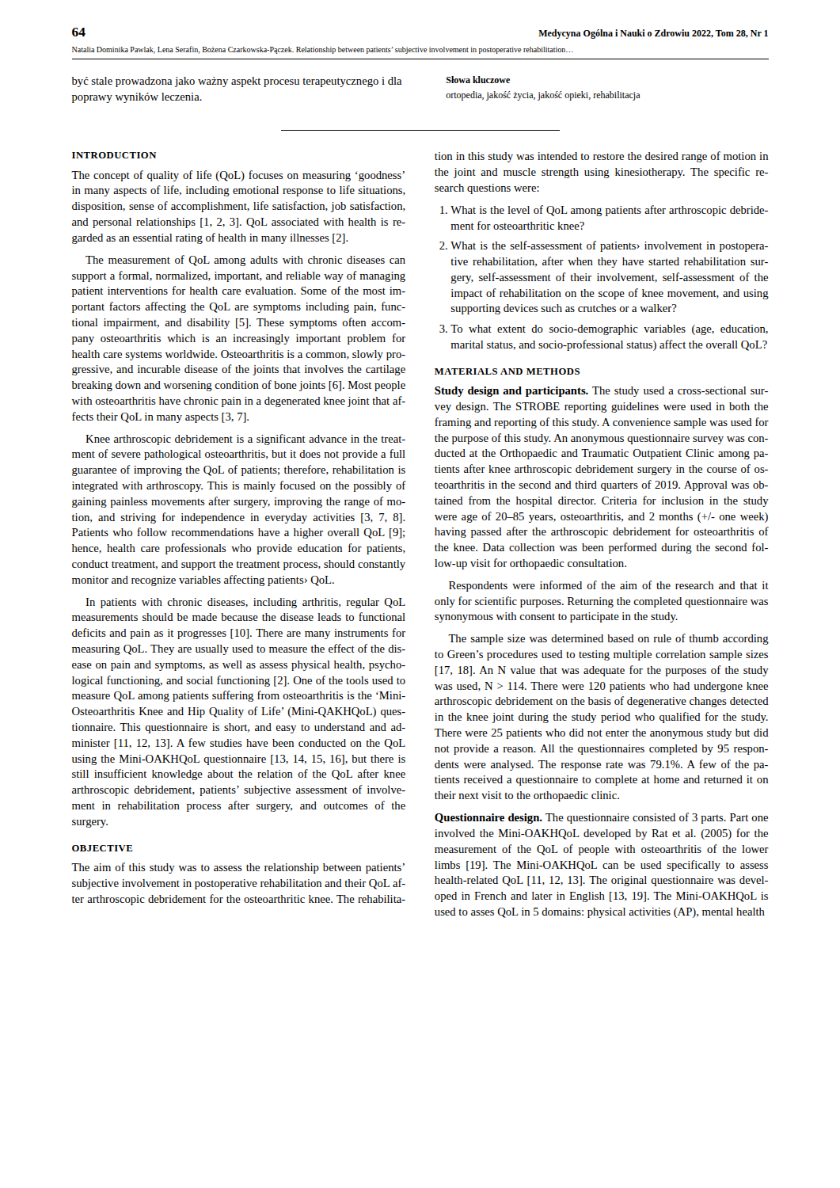64
Medycyna Ogólna i Nauki o Zdrowiu 2022, Tom 28, Nr 1
Natalia Dominika Pawlak, Lena Serafin, Bożena Czarkowska-Pączek. Relationship between patients’ subjective involvement in postoperative rehabilitation…
być stale prowadzona jako ważny aspekt procesu terapeutycznego i dla poprawy wyników leczenia.
Słowa kluczowe
ortopedia, jakość życia, jakość opieki, rehabilitacja
INTRODUCTION
The concept of quality of life (QoL) focuses on measuring ‘goodness’ in many aspects of life, including emotional response to life situations, disposition, sense of accomplishment, life satisfaction, job satisfaction, and personal relationships [1, 2, 3]. QoL associated with health is regarded as an essential rating of health in many illnesses [2].
The measurement of QoL among adults with chronic diseases can support a formal, normalized, important, and reliable way of managing patient interventions for health care evaluation. Some of the most important factors affecting the QoL are symptoms including pain, functional impairment, and disability [5]. These symptoms often accompany osteoarthritis which is an increasingly important problem for health care systems worldwide. Osteoarthritis is a common, slowly progressive, and incurable disease of the joints that involves the cartilage breaking down and worsening condition of bone joints [6]. Most people with osteoarthritis have chronic pain in a degenerated knee joint that affects their QoL in many aspects [3, 7].
Knee arthroscopic debridement is a significant advance in the treatment of severe pathological osteoarthritis, but it does not provide a full guarantee of improving the QoL of patients; therefore, rehabilitation is integrated with arthroscopy. This is mainly focused on the possibly of gaining painless movements after surgery, improving the range of motion, and striving for independence in everyday activities [3, 7, 8]. Patients who follow recommendations have a higher overall QoL [9]; hence, health care professionals who provide education for patients, conduct treatment, and support the treatment process, should constantly monitor and recognize variables affecting patients› QoL.
In patients with chronic diseases, including arthritis, regular QoL measurements should be made because the disease leads to functional deficits and pain as it progresses [10]. There are many instruments for measuring QoL. They are usually used to measure the effect of the disease on pain and symptoms, as well as assess physical health, psychological functioning, and social functioning [2]. One of the tools used to measure QoL among patients suffering from osteoarthritis is the ‘Mini-Osteoarthritis Knee and Hip Quality of Life’ (Mini-QAKHQoL) questionnaire. This questionnaire is short, and easy to understand and administer [11, 12, 13]. A few studies have been conducted on the QoL using the Mini-OAKHQoL questionnaire [13, 14, 15, 16], but there is still insufficient knowledge about the relation of the QoL after knee arthroscopic debridement, patients’ subjective assessment of involvement in rehabilitation process after surgery, and outcomes of the surgery.
OBJECTIVE
The aim of this study was to assess the relationship between patients’ subjective involvement in postoperative rehabilitation and their QoL after arthroscopic debridement for the osteoarthritic knee. The rehabilitation in this study was intended to restore the desired range of motion in the joint and muscle strength using kinesiotherapy. The specific research questions were:
What is the level of QoL among patients after arthroscopic debridement for osteoarthritic knee?
What is the self-assessment of patients› involvement in postoperative rehabilitation, after when they have started rehabilitation surgery, self-assessment of their involvement, self-assessment of the impact of rehabilitation on the scope of knee movement, and using supporting devices such as crutches or a walker?
To what extent do socio-demographic variables (age, education, marital status, and socio-professional status) affect the overall QoL?
MATERIALS AND METHODS
Study design and participants. The study used a cross-sectional survey design. The STROBE reporting guidelines were used in both the framing and reporting of this study. A convenience sample was used for the purpose of this study. An anonymous questionnaire survey was conducted at the Orthopaedic and Traumatic Outpatient Clinic among patients after knee arthroscopic debridement surgery in the course of osteoarthritis in the second and third quarters of 2019. Approval was obtained from the hospital director. Criteria for inclusion in the study were age of 20–85 years, osteoarthritis, and 2 months (+/- one week) having passed after the arthroscopic debridement for osteoarthritis of the knee. Data collection was been performed during the second follow-up visit for orthopaedic consultation.
Respondents were informed of the aim of the research and that it only for scientific purposes. Returning the completed questionnaire was synonymous with consent to participate in the study.
The sample size was determined based on rule of thumb according to Green’s procedures used to testing multiple correlation sample sizes [17, 18]. An N value that was adequate for the purposes of the study was used, N > 114. There were 120 patients who had undergone knee arthroscopic debridement on the basis of degenerative changes detected in the knee joint during the study period who qualified for the study. There were 25 patients who did not enter the anonymous study but did not provide a reason. All the questionnaires completed by 95 respondents were analysed. The response rate was 79.1%. A few of the patients received a questionnaire to complete at home and returned it on their next visit to the orthopaedic clinic.
Questionnaire design. The questionnaire consisted of 3 parts. Part one involved the Mini-OAKHQoL developed by Rat et al. (2005) for the measurement of the QoL of people with osteoarthritis of the lower limbs [19]. The Mini-OAKHQoL can be used specifically to assess health-related QoL [11, 12, 13]. The original questionnaire was developed in French and later in English [13, 19]. The Mini-OAKHQoL is used to asses QoL in 5 domains: physical activities (AP), mental health